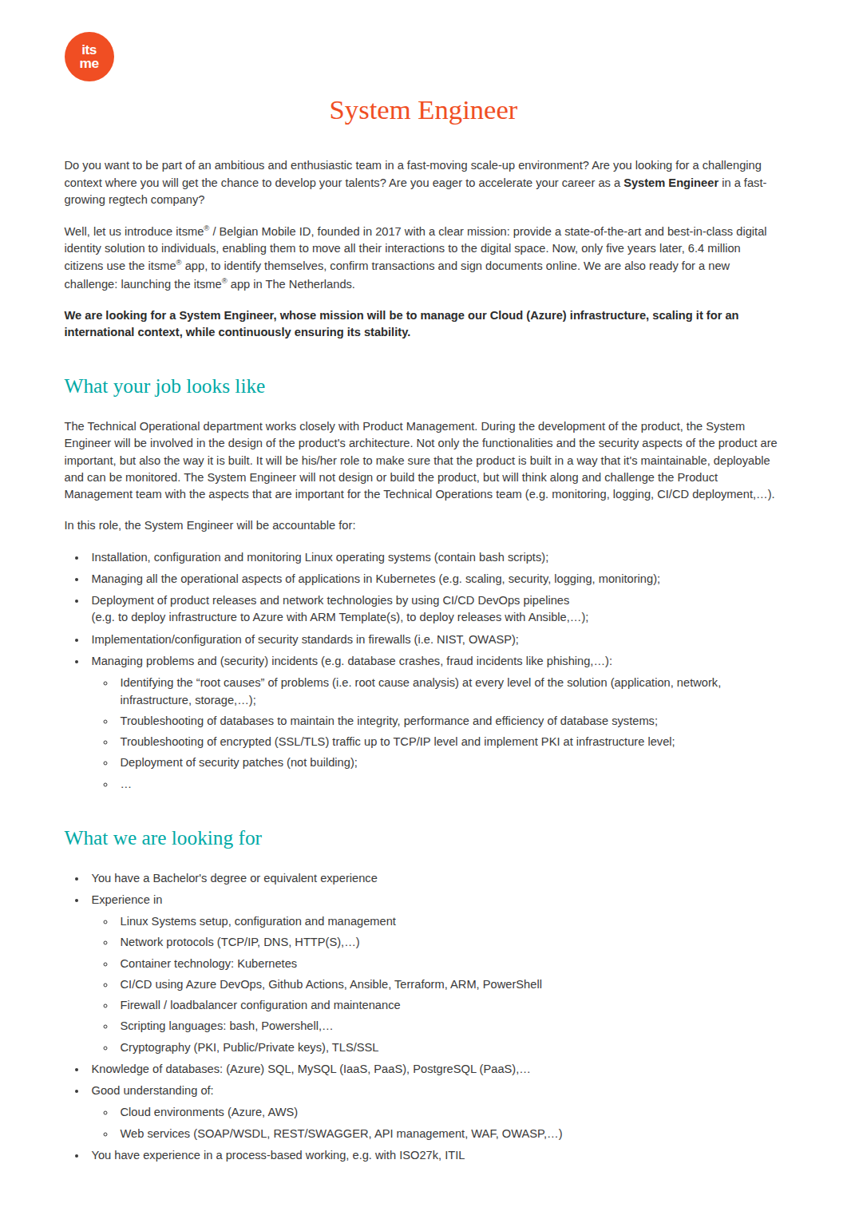its
me
System Engineer
Do you want to be part of an ambitious and enthusiastic team in a fast-moving scale-up environment? Are you looking for a challenging context where you will get the chance to develop your talents? Are you eager to accelerate your career as a System Engineer in a fast-growing regtech company?
Well, let us introduce itsme® / Belgian Mobile ID, founded in 2017 with a clear mission: provide a state-of-the-art and best-in-class digital identity solution to individuals, enabling them to move all their interactions to the digital space. Now, only five years later, 6.4 million citizens use the itsme® app, to identify themselves, confirm transactions and sign documents online. We are also ready for a new challenge: launching the itsme® app in The Netherlands.
We are looking for a System Engineer, whose mission will be to manage our Cloud (Azure) infrastructure, scaling it for an international context, while continuously ensuring its stability.
What your job looks like
The Technical Operational department works closely with Product Management. During the development of the product, the System Engineer will be involved in the design of the product's architecture. Not only the functionalities and the security aspects of the product are important, but also the way it is built. It will be his/her role to make sure that the product is built in a way that it's maintainable, deployable and can be monitored. The System Engineer will not design or build the product, but will think along and challenge the Product Management team with the aspects that are important for the Technical Operations team (e.g. monitoring, logging, CI/CD deployment,…).
In this role, the System Engineer will be accountable for:
Installation, configuration and monitoring Linux operating systems (contain bash scripts);
Managing all the operational aspects of applications in Kubernetes (e.g. scaling, security, logging, monitoring);
Deployment of product releases and network technologies by using CI/CD DevOps pipelines
(e.g. to deploy infrastructure to Azure with ARM Template(s), to deploy releases with Ansible,…);
Implementation/configuration of security standards in firewalls (i.e. NIST, OWASP);
Managing problems and (security) incidents (e.g. database crashes, fraud incidents like phishing,…):
Identifying the “root causes” of problems (i.e. root cause analysis) at every level of the solution (application, network, infrastructure, storage,…);
Troubleshooting of databases to maintain the integrity, performance and efficiency of database systems;
Troubleshooting of encrypted (SSL/TLS) traffic up to TCP/IP level and implement PKI at infrastructure level;
Deployment of security patches (not building);
…
What we are looking for
You have a Bachelor's degree or equivalent experience
Experience in
Linux Systems setup, configuration and management
Network protocols (TCP/IP, DNS, HTTP(S),…)
Container technology: Kubernetes
CI/CD using Azure DevOps, Github Actions, Ansible, Terraform, ARM, PowerShell
Firewall / loadbalancer configuration and maintenance
Scripting languages: bash, Powershell,…
Cryptography (PKI, Public/Private keys), TLS/SSL
Knowledge of databases: (Azure) SQL, MySQL (IaaS, PaaS), PostgreSQL (PaaS),…
Good understanding of:
Cloud environments (Azure, AWS)
Web services (SOAP/WSDL, REST/SWAGGER, API management, WAF, OWASP,…)
You have experience in a process-based working, e.g. with ISO27k, ITIL